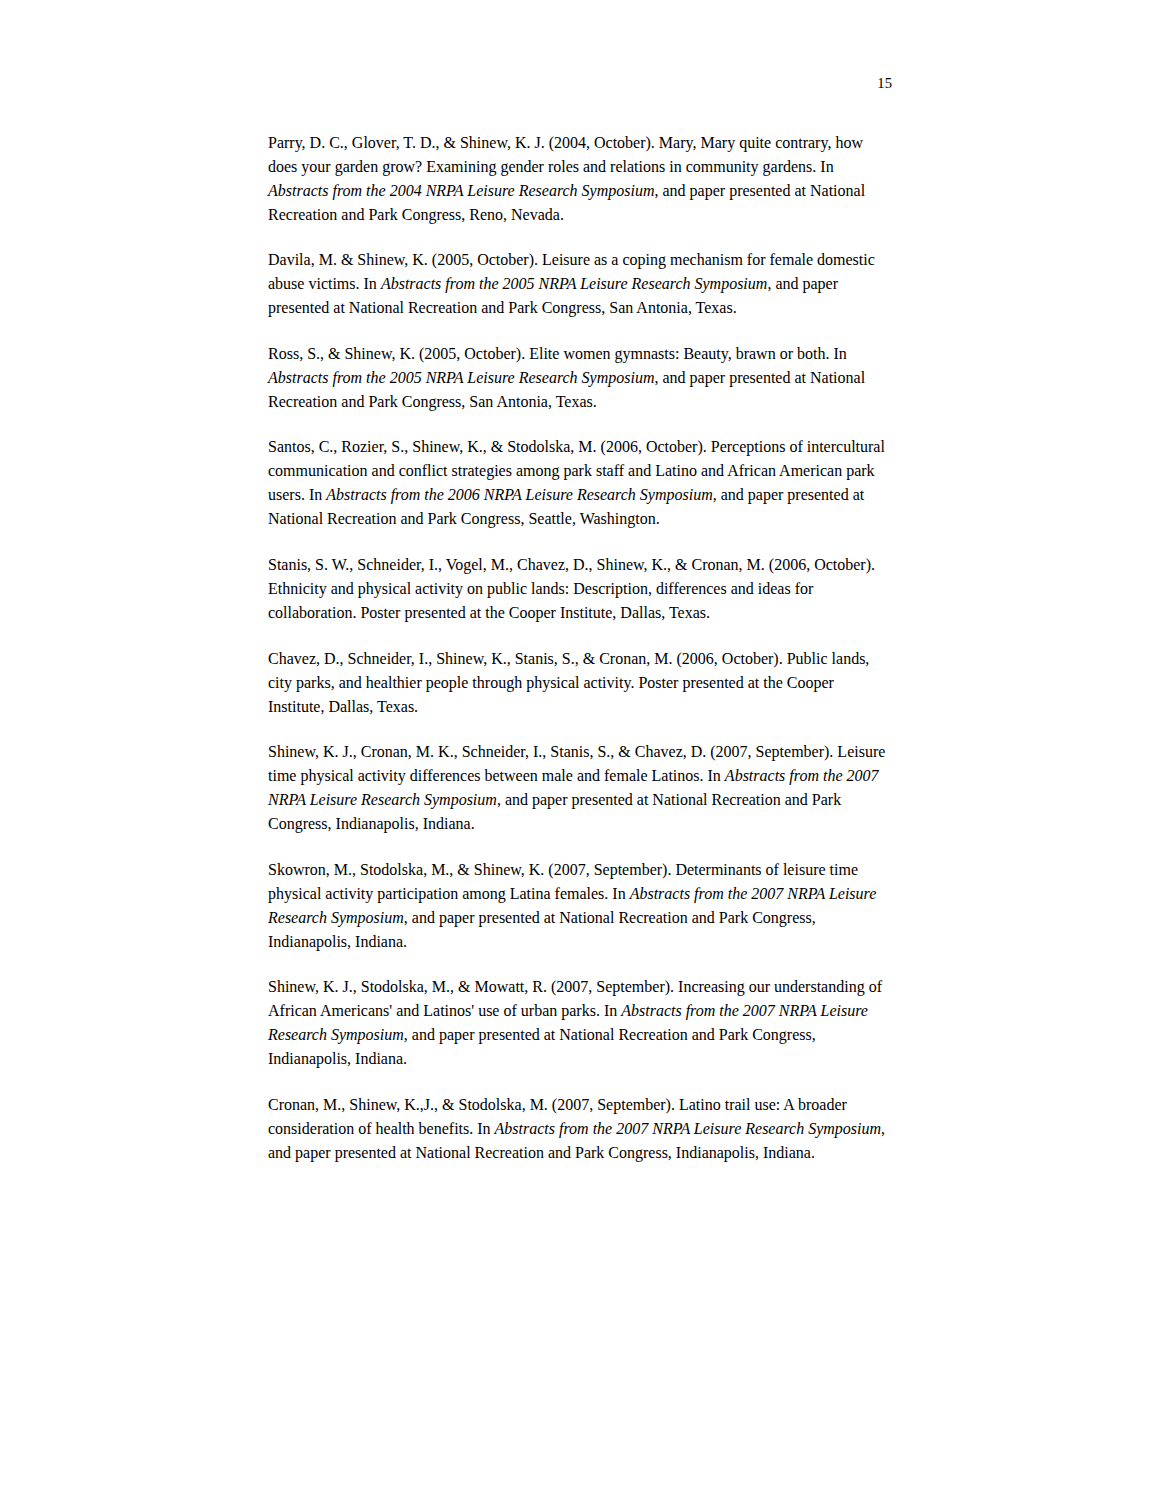15
Parry, D. C., Glover, T. D., & Shinew, K. J. (2004, October). Mary, Mary quite contrary, how does your garden grow? Examining gender roles and relations in community gardens. In Abstracts from the 2004 NRPA Leisure Research Symposium, and paper presented at National Recreation and Park Congress, Reno, Nevada.
Davila, M. & Shinew, K. (2005, October). Leisure as a coping mechanism for female domestic abuse victims. In Abstracts from the 2005 NRPA Leisure Research Symposium, and paper presented at National Recreation and Park Congress, San Antonia, Texas.
Ross, S., & Shinew, K. (2005, October). Elite women gymnasts: Beauty, brawn or both. In Abstracts from the 2005 NRPA Leisure Research Symposium, and paper presented at National Recreation and Park Congress, San Antonia, Texas.
Santos, C., Rozier, S., Shinew, K., & Stodolska, M. (2006, October). Perceptions of intercultural communication and conflict strategies among park staff and Latino and African American park users. In Abstracts from the 2006 NRPA Leisure Research Symposium, and paper presented at National Recreation and Park Congress, Seattle, Washington.
Stanis, S. W., Schneider, I., Vogel, M., Chavez, D., Shinew, K., & Cronan, M. (2006, October). Ethnicity and physical activity on public lands: Description, differences and ideas for collaboration. Poster presented at the Cooper Institute, Dallas, Texas.
Chavez, D., Schneider, I., Shinew, K., Stanis, S., & Cronan, M. (2006, October). Public lands, city parks, and healthier people through physical activity. Poster presented at the Cooper Institute, Dallas, Texas.
Shinew, K. J., Cronan, M. K., Schneider, I., Stanis, S., & Chavez, D. (2007, September). Leisure time physical activity differences between male and female Latinos. In Abstracts from the 2007 NRPA Leisure Research Symposium, and paper presented at National Recreation and Park Congress, Indianapolis, Indiana.
Skowron, M., Stodolska, M., & Shinew, K. (2007, September). Determinants of leisure time physical activity participation among Latina females. In Abstracts from the 2007 NRPA Leisure Research Symposium, and paper presented at National Recreation and Park Congress, Indianapolis, Indiana.
Shinew, K. J., Stodolska, M., & Mowatt, R. (2007, September). Increasing our understanding of African Americans' and Latinos' use of urban parks. In Abstracts from the 2007 NRPA Leisure Research Symposium, and paper presented at National Recreation and Park Congress, Indianapolis, Indiana.
Cronan, M., Shinew, K.,J., & Stodolska, M. (2007, September). Latino trail use: A broader consideration of health benefits. In Abstracts from the 2007 NRPA Leisure Research Symposium, and paper presented at National Recreation and Park Congress, Indianapolis, Indiana.